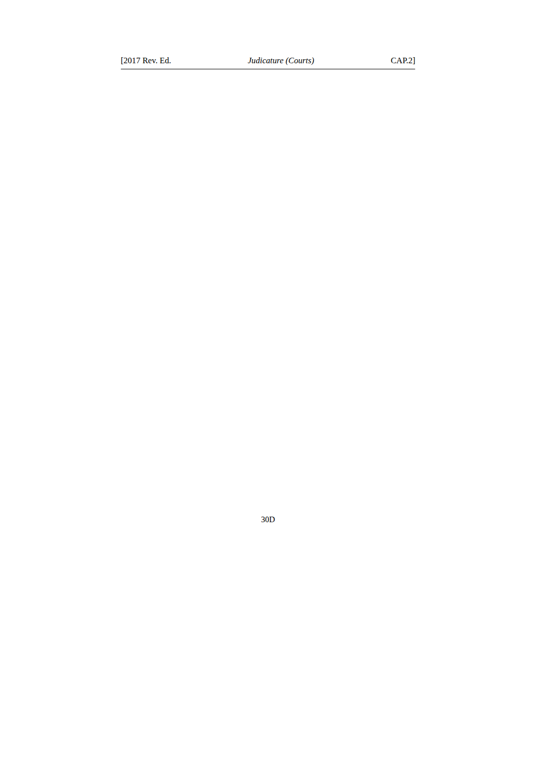[2017 Rev. Ed. Judicature (Courts) CAP.2]
30D